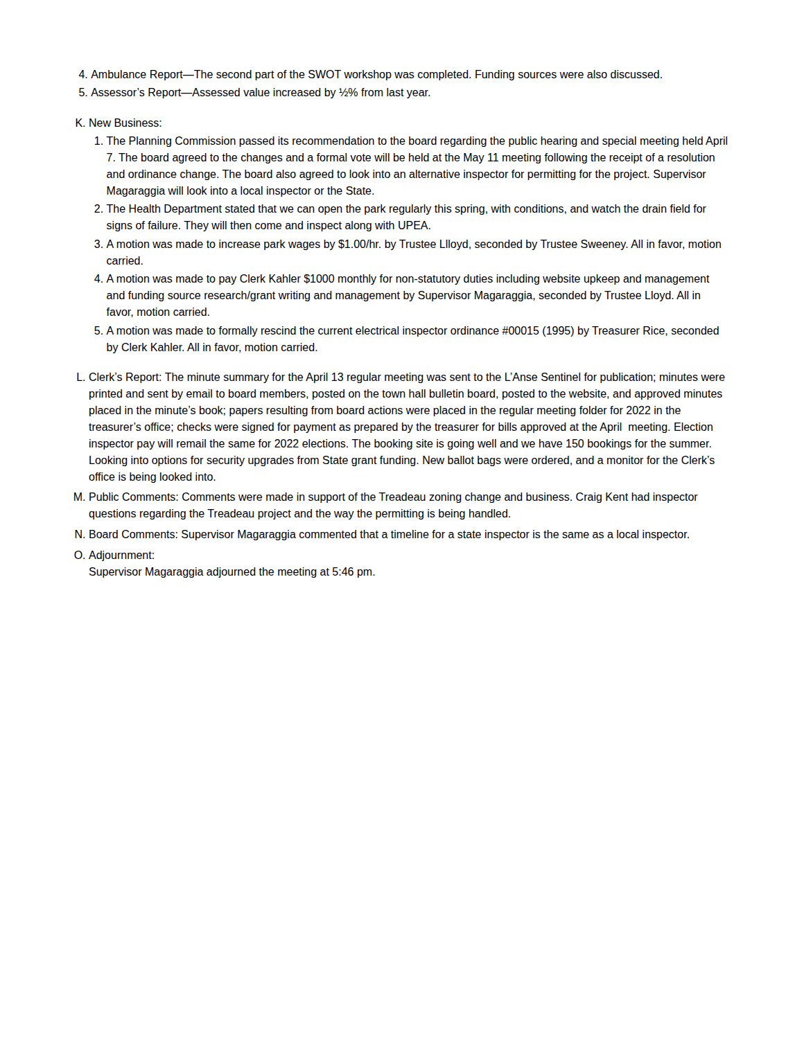Ambulance Report—The second part of the SWOT workshop was completed. Funding sources were also discussed.
Assessor’s Report—Assessed value increased by ½% from last year.
New Business:
The Planning Commission passed its recommendation to the board regarding the public hearing and special meeting held April 7. The board agreed to the changes and a formal vote will be held at the May 11 meeting following the receipt of a resolution and ordinance change. The board also agreed to look into an alternative inspector for permitting for the project. Supervisor Magaraggia will look into a local inspector or the State.
The Health Department stated that we can open the park regularly this spring, with conditions, and watch the drain field for signs of failure. They will then come and inspect along with UPEA.
A motion was made to increase park wages by $1.00/hr. by Trustee Llloyd, seconded by Trustee Sweeney. All in favor, motion carried.
A motion was made to pay Clerk Kahler $1000 monthly for non-statutory duties including website upkeep and management and funding source research/grant writing and management by Supervisor Magaraggia, seconded by Trustee Lloyd. All in favor, motion carried.
A motion was made to formally rescind the current electrical inspector ordinance #00015 (1995) by Treasurer Rice, seconded by Clerk Kahler. All in favor, motion carried.
Clerk’s Report: The minute summary for the April 13 regular meeting was sent to the L’Anse Sentinel for publication; minutes were printed and sent by email to board members, posted on the town hall bulletin board, posted to the website, and approved minutes placed in the minute’s book; papers resulting from board actions were placed in the regular meeting folder for 2022 in the treasurer’s office; checks were signed for payment as prepared by the treasurer for bills approved at the April meeting. Election inspector pay will remail the same for 2022 elections. The booking site is going well and we have 150 bookings for the summer. Looking into options for security upgrades from State grant funding. New ballot bags were ordered, and a monitor for the Clerk’s office is being looked into.
Public Comments: Comments were made in support of the Treadeau zoning change and business. Craig Kent had inspector questions regarding the Treadeau project and the way the permitting is being handled.
Board Comments: Supervisor Magaraggia commented that a timeline for a state inspector is the same as a local inspector.
Adjournment:
Supervisor Magaraggia adjourned the meeting at 5:46 pm.